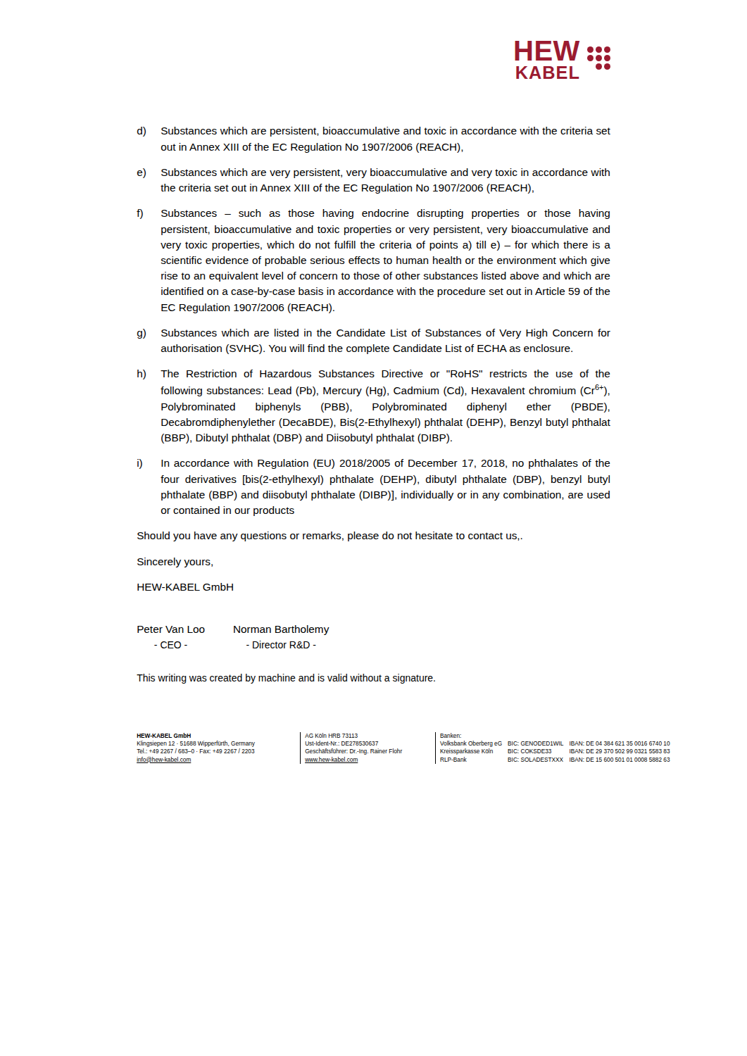HEW
KABEL
d)
Substances which are persistent, bioaccumulative and toxic in accordance with the criteria set out in Annex XIII of the EC Regulation No 1907/2006 (REACH),
e)
Substances which are very persistent, very bioaccumulative and very toxic in accordance with the criteria set out in Annex XIII of the EC Regulation No 1907/2006 (REACH),
f)
Substances – such as those having endocrine disrupting properties or those having persistent, bioaccumulative and toxic properties or very persistent, very bioaccumulative and very toxic properties, which do not fulfill the criteria of points a) till e) – for which there is a scientific evidence of probable serious effects to human health or the environment which give rise to an equivalent level of concern to those of other substances listed above and which are identified on a case-by-case basis in accordance with the procedure set out in Article 59 of the EC Regulation 1907/2006 (REACH).
g)
Substances which are listed in the Candidate List of Substances of Very High Concern for authorisation (SVHC). You will find the complete Candidate List of ECHA as enclosure.
h)
The Restriction of Hazardous Substances Directive or "RoHS" restricts the use of the following substances: Lead (Pb), Mercury (Hg), Cadmium (Cd), Hexavalent chromium (Cr6+), Polybrominated biphenyls (PBB), Polybrominated diphenyl ether (PBDE), Decabromdiphenylether (DecaBDE), Bis(2-Ethylhexyl) phthalat (DEHP), Benzyl butyl phthalat (BBP), Dibutyl phthalat (DBP) and Diisobutyl phthalat (DIBP).
i)
In accordance with Regulation (EU) 2018/2005 of December 17, 2018, no phthalates of the four derivatives [bis(2-ethylhexyl) phthalate (DEHP), dibutyl phthalate (DBP), benzyl butyl phthalate (BBP) and diisobutyl phthalate (DIBP)], individually or in any combination, are used or contained in our products
Should you have any questions or remarks, please do not hesitate to contact us,.
Sincerely yours,
HEW-KABEL GmbH
Peter Van Loo
- CEO -
Norman Bartholemy
- Director R&D -
This writing was created by machine and is valid without a signature.
HEW-KABEL GmbH
Klingsiepen 12 · 51688 Wipperfürth, Germany
Tel.: +49 2267 / 683–0 · Fax: +49 2267 / 2203
info@hew-kabel.com
AG Köln HRB 73113
Ust-Ident-Nr.: DE278530637
Geschäftsführer: Dr.-Ing. Rainer Flohr
www.hew-kabel.com
Banken:
| Volksbank Oberberg eG | BIC: GENODED1WIL | IBAN: DE 04 384 621 35 0016 6740 10 |
| Kreissparkasse Köln | BIC: COKSDE33 | IBAN: DE 29 370 502 99 0321 5583 83 |
| RLP-Bank | BIC: SOLADESTXXX | IBAN: DE 15 600 501 01 0008 5882 63 |